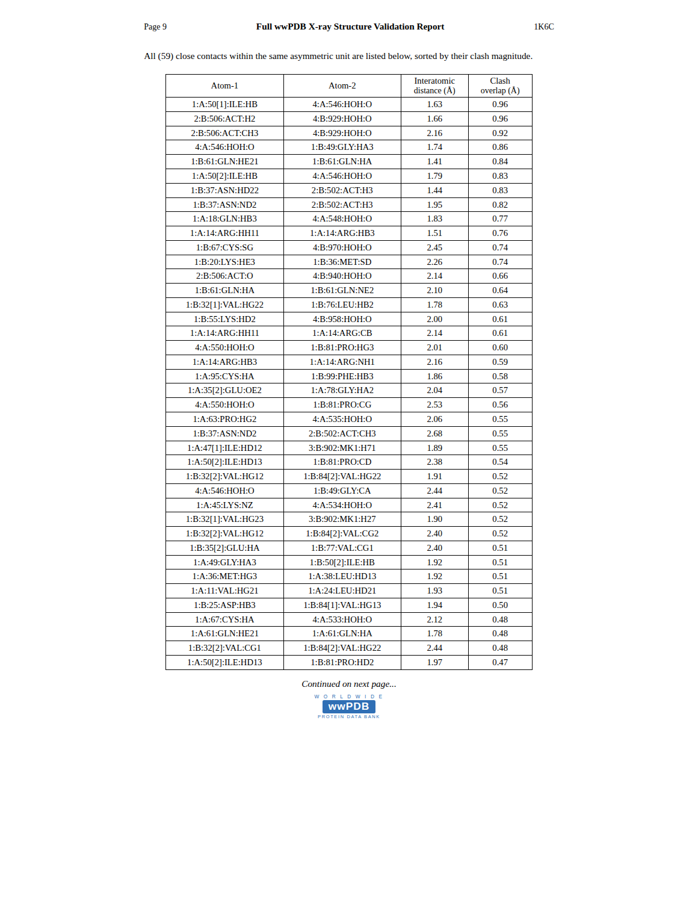Page 9
Full wwPDB X-ray Structure Validation Report
1K6C
All (59) close contacts within the same asymmetric unit are listed below, sorted by their clash magnitude.
| Atom-1 | Atom-2 | Interatomic distance (Å) | Clash overlap (Å) |
| --- | --- | --- | --- |
| 1:A:50[1]:ILE:HB | 4:A:546:HOH:O | 1.63 | 0.96 |
| 2:B:506:ACT:H2 | 4:B:929:HOH:O | 1.66 | 0.96 |
| 2:B:506:ACT:CH3 | 4:B:929:HOH:O | 2.16 | 0.92 |
| 4:A:546:HOH:O | 1:B:49:GLY:HA3 | 1.74 | 0.86 |
| 1:B:61:GLN:HE21 | 1:B:61:GLN:HA | 1.41 | 0.84 |
| 1:A:50[2]:ILE:HB | 4:A:546:HOH:O | 1.79 | 0.83 |
| 1:B:37:ASN:HD22 | 2:B:502:ACT:H3 | 1.44 | 0.83 |
| 1:B:37:ASN:ND2 | 2:B:502:ACT:H3 | 1.95 | 0.82 |
| 1:A:18:GLN:HB3 | 4:A:548:HOH:O | 1.83 | 0.77 |
| 1:A:14:ARG:HH11 | 1:A:14:ARG:HB3 | 1.51 | 0.76 |
| 1:B:67:CYS:SG | 4:B:970:HOH:O | 2.45 | 0.74 |
| 1:B:20:LYS:HE3 | 1:B:36:MET:SD | 2.26 | 0.74 |
| 2:B:506:ACT:O | 4:B:940:HOH:O | 2.14 | 0.66 |
| 1:B:61:GLN:HA | 1:B:61:GLN:NE2 | 2.10 | 0.64 |
| 1:B:32[1]:VAL:HG22 | 1:B:76:LEU:HB2 | 1.78 | 0.63 |
| 1:B:55:LYS:HD2 | 4:B:958:HOH:O | 2.00 | 0.61 |
| 1:A:14:ARG:HH11 | 1:A:14:ARG:CB | 2.14 | 0.61 |
| 4:A:550:HOH:O | 1:B:81:PRO:HG3 | 2.01 | 0.60 |
| 1:A:14:ARG:HB3 | 1:A:14:ARG:NH1 | 2.16 | 0.59 |
| 1:A:95:CYS:HA | 1:B:99:PHE:HB3 | 1.86 | 0.58 |
| 1:A:35[2]:GLU:OE2 | 1:A:78:GLY:HA2 | 2.04 | 0.57 |
| 4:A:550:HOH:O | 1:B:81:PRO:CG | 2.53 | 0.56 |
| 1:A:63:PRO:HG2 | 4:A:535:HOH:O | 2.06 | 0.55 |
| 1:B:37:ASN:ND2 | 2:B:502:ACT:CH3 | 2.68 | 0.55 |
| 1:A:47[1]:ILE:HD12 | 3:B:902:MK1:H71 | 1.89 | 0.55 |
| 1:A:50[2]:ILE:HD13 | 1:B:81:PRO:CD | 2.38 | 0.54 |
| 1:B:32[2]:VAL:HG12 | 1:B:84[2]:VAL:HG22 | 1.91 | 0.52 |
| 4:A:546:HOH:O | 1:B:49:GLY:CA | 2.44 | 0.52 |
| 1:A:45:LYS:NZ | 4:A:534:HOH:O | 2.41 | 0.52 |
| 1:B:32[1]:VAL:HG23 | 3:B:902:MK1:H27 | 1.90 | 0.52 |
| 1:B:32[2]:VAL:HG12 | 1:B:84[2]:VAL:CG2 | 2.40 | 0.52 |
| 1:B:35[2]:GLU:HA | 1:B:77:VAL:CG1 | 2.40 | 0.51 |
| 1:A:49:GLY:HA3 | 1:B:50[2]:ILE:HB | 1.92 | 0.51 |
| 1:A:36:MET:HG3 | 1:A:38:LEU:HD13 | 1.92 | 0.51 |
| 1:A:11:VAL:HG21 | 1:A:24:LEU:HD21 | 1.93 | 0.51 |
| 1:B:25:ASP:HB3 | 1:B:84[1]:VAL:HG13 | 1.94 | 0.50 |
| 1:A:67:CYS:HA | 4:A:533:HOH:O | 2.12 | 0.48 |
| 1:A:61:GLN:HE21 | 1:A:61:GLN:HA | 1.78 | 0.48 |
| 1:B:32[2]:VAL:CG1 | 1:B:84[2]:VAL:HG22 | 2.44 | 0.48 |
| 1:A:50[2]:ILE:HD13 | 1:B:81:PRO:HD2 | 1.97 | 0.47 |
Continued on next page...
W O R L D W I D E wwPDB PROTEIN DATA BANK